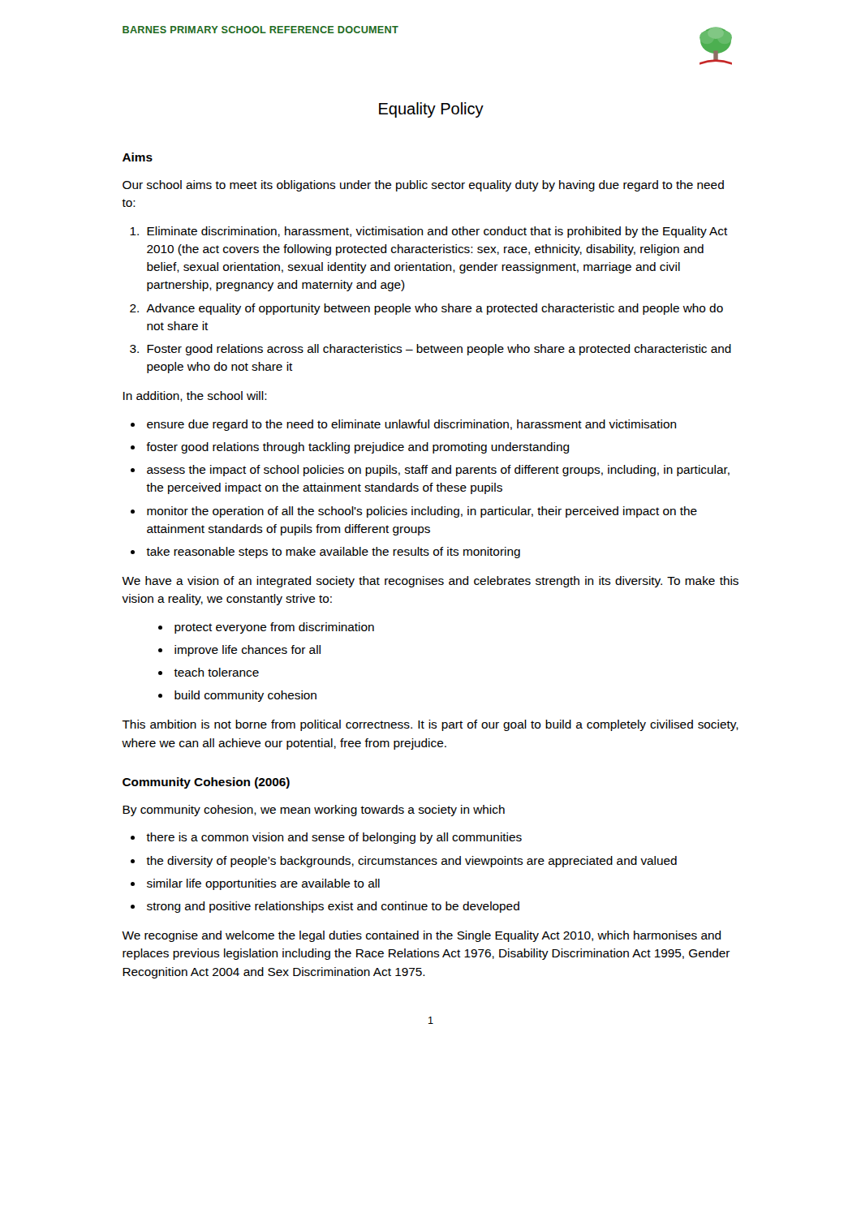Barnes Primary School Reference Document
Equality Policy
Aims
Our school aims to meet its obligations under the public sector equality duty by having due regard to the need to:
Eliminate discrimination, harassment, victimisation and other conduct that is prohibited by the Equality Act 2010 (the act covers the following protected characteristics: sex, race, ethnicity, disability, religion and belief, sexual orientation, sexual identity and orientation, gender reassignment, marriage and civil partnership, pregnancy and maternity and age)
Advance equality of opportunity between people who share a protected characteristic and people who do not share it
Foster good relations across all characteristics – between people who share a protected characteristic and people who do not share it
In addition, the school will:
ensure due regard to the need to eliminate unlawful discrimination, harassment and victimisation
foster good relations through tackling prejudice and promoting understanding
assess the impact of school policies on pupils, staff and parents of different groups, including, in particular, the perceived impact on the attainment standards of these pupils
monitor the operation of all the school's policies including, in particular, their perceived impact on the attainment standards of pupils from different groups
take reasonable steps to make available the results of its monitoring
We have a vision of an integrated society that recognises and celebrates strength in its diversity. To make this vision a reality, we constantly strive to:
protect everyone from discrimination
improve life chances for all
teach tolerance
build community cohesion
This ambition is not borne from political correctness. It is part of our goal to build a completely civilised society, where we can all achieve our potential, free from prejudice.
Community Cohesion (2006)
By community cohesion, we mean working towards a society in which
there is a common vision and sense of belonging by all communities
the diversity of people’s backgrounds, circumstances and viewpoints are appreciated and valued
similar life opportunities are available to all
strong and positive relationships exist and continue to be developed
We recognise and welcome the legal duties contained in the Single Equality Act 2010, which harmonises and replaces previous legislation including the Race Relations Act 1976, Disability Discrimination Act 1995, Gender Recognition Act 2004 and Sex Discrimination Act 1975.
1